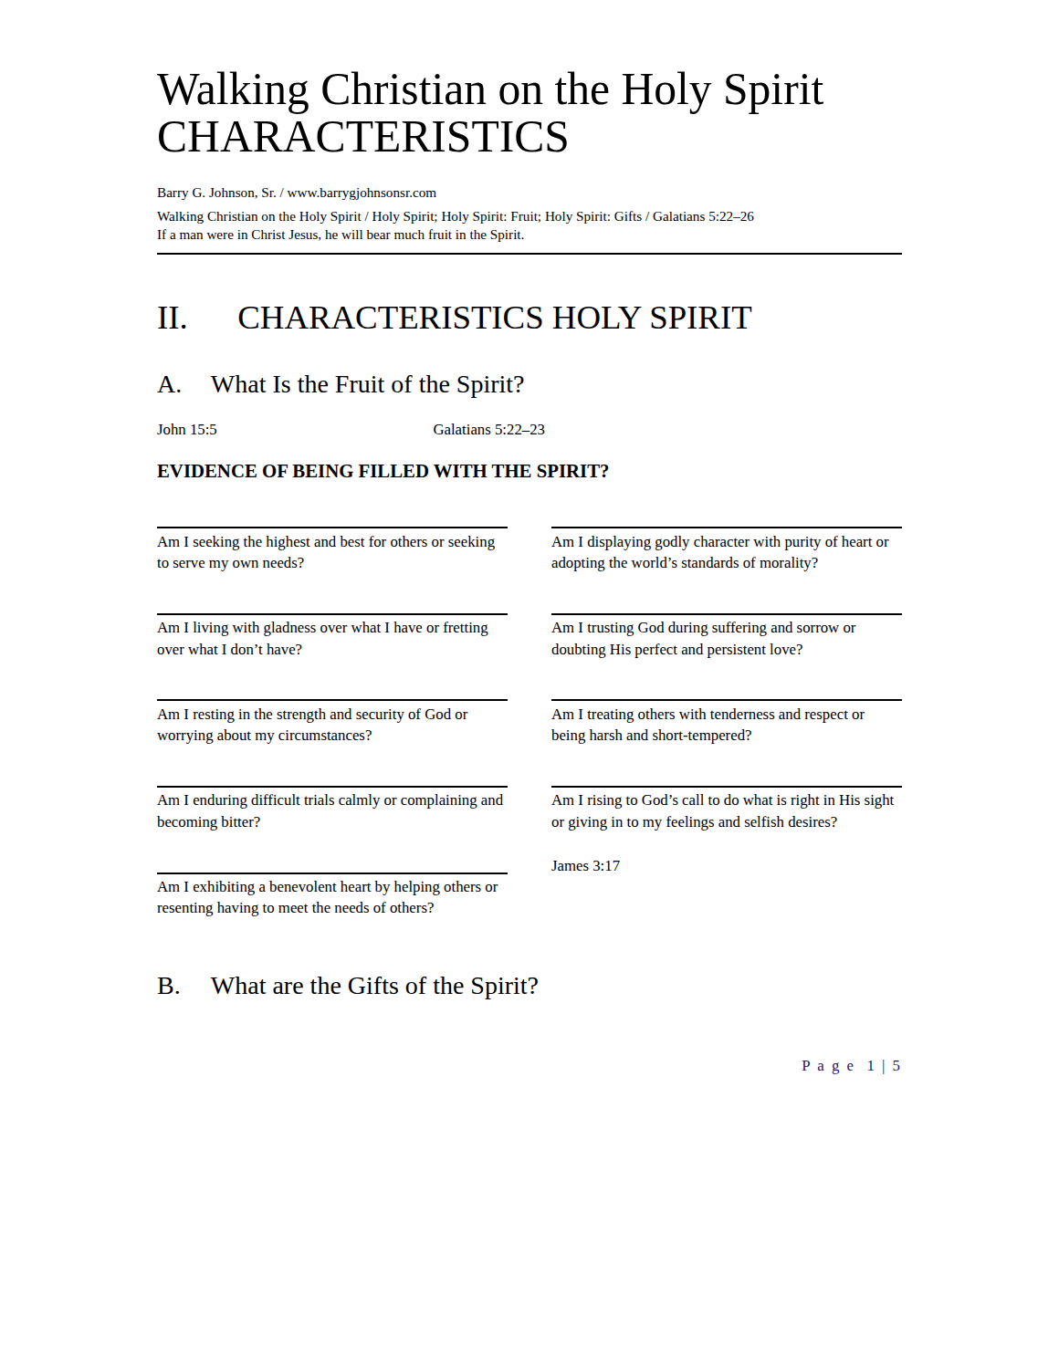Walking Christian on the Holy Spirit CHARACTERISTICS
Barry G. Johnson, Sr. / www.barrygjohnsonsr.com
Walking Christian on the Holy Spirit / Holy Spirit; Holy Spirit: Fruit; Holy Spirit: Gifts / Galatians 5:22–26
If a man were in Christ Jesus, he will bear much fruit in the Spirit.
II. CHARACTERISTICS HOLY SPIRIT
A. What Is the Fruit of the Spirit?
John 15:5 Galatians 5:22–23
EVIDENCE OF BEING FILLED WITH THE SPIRIT?
Am I seeking the highest and best for others or seeking to serve my own needs?
Am I living with gladness over what I have or fretting over what I don’t have?
Am I resting in the strength and security of God or worrying about my circumstances?
Am I enduring difficult trials calmly or complaining and becoming bitter?
Am I exhibiting a benevolent heart by helping others or resenting having to meet the needs of others?
Am I displaying godly character with purity of heart or adopting the world’s standards of morality?
Am I trusting God during suffering and sorrow or doubting His perfect and persistent love?
Am I treating others with tenderness and respect or being harsh and short-tempered?
Am I rising to God’s call to do what is right in His sight or giving in to my feelings and selfish desires?
James 3:17
B. What are the Gifts of the Spirit?
P a g e 1 | 5